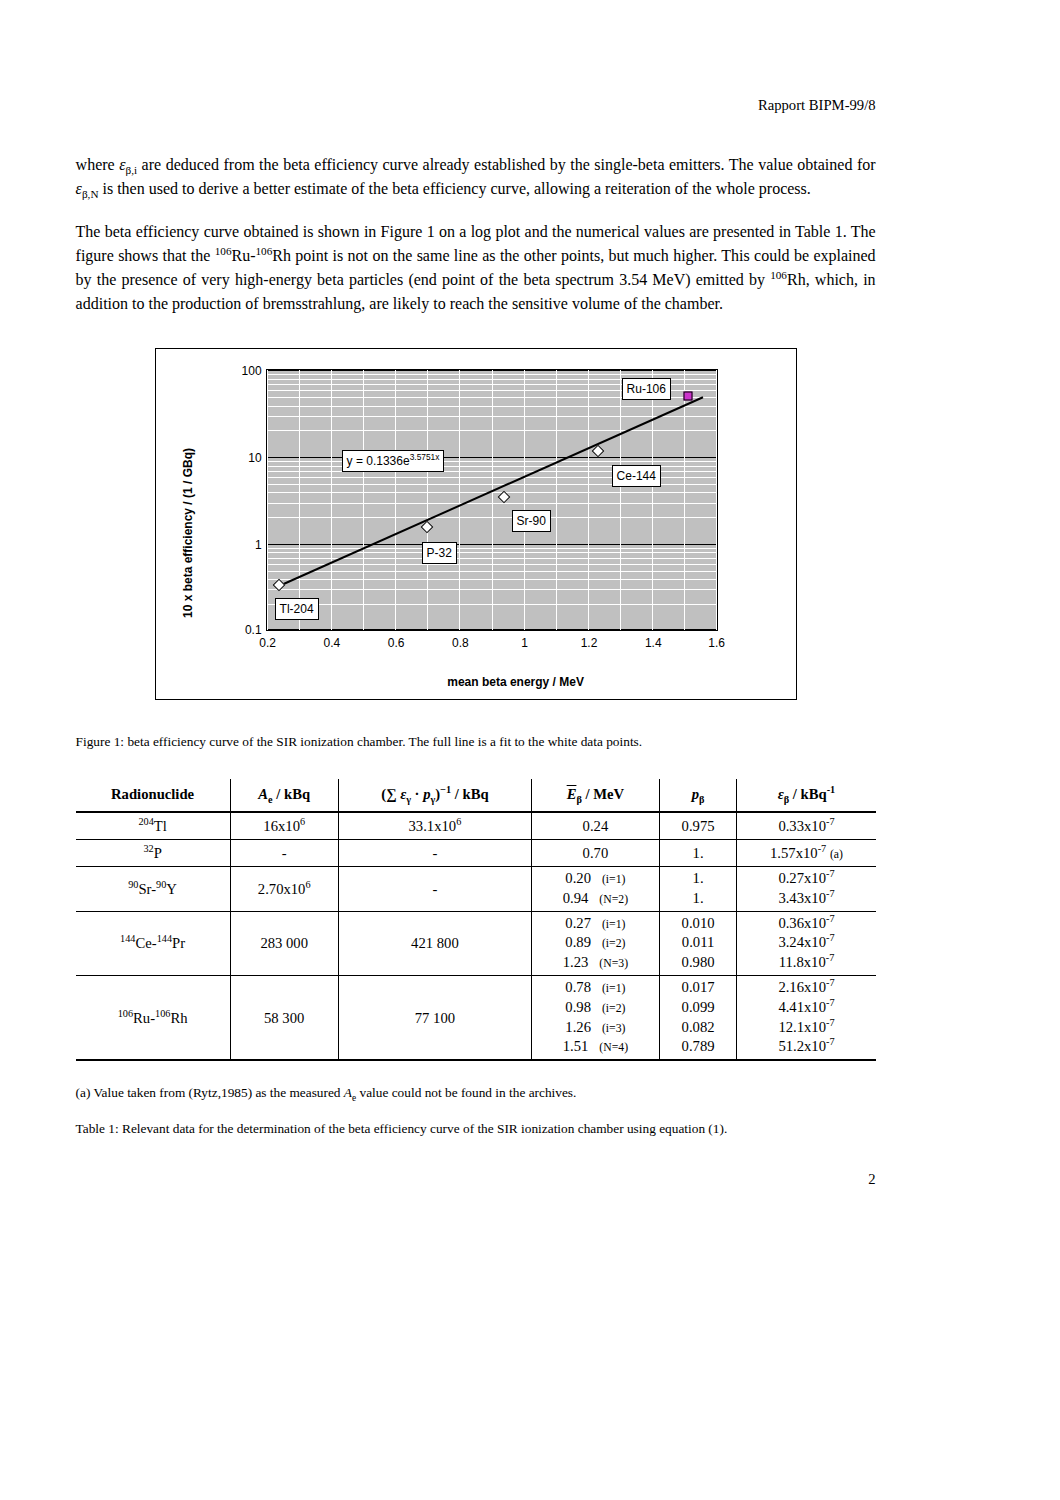Rapport BIPM-99/8
where εβ,i are deduced from the beta efficiency curve already established by the single-beta emitters. The value obtained for εβ,N is then used to derive a better estimate of the beta efficiency curve, allowing a reiteration of the whole process.
The beta efficiency curve obtained is shown in Figure 1 on a log plot and the numerical values are presented in Table 1. The figure shows that the 106Ru-106Rh point is not on the same line as the other points, but much higher. This could be explained by the presence of very high-energy beta particles (end point of the beta spectrum 3.54 MeV) emitted by 106Rh, which, in addition to the production of bremsstrahlung, are likely to reach the sensitive volume of the chamber.
10 x beta efficiency / (1 / GBq)
100
10
1
0.1
0.2
0.4
0.6
0.8
1
1.2
1.4
1.6
Ru-106
Ce-144
Sr-90
P-32
Tl-204
y = 0.1336e3.5751x
mean beta energy / MeV
Figure 1: beta efficiency curve of the SIR ionization chamber. The full line is a fit to the white data points.
| Radionuclide | A e / kBq | (∑ ε γ · p γ ) −1 / kBq | E β / MeV | p β | ε β / kBq -1 |
| --- | --- | --- | --- | --- | --- |
| 204 Tl | 16x10 6 | 33.1x10 6 | 0.24 | 0.975 | 0.33x10 -7 |
| 32 P | - | - | 0.70 | 1. | 1.57x10 -7 (a) |
| 90 Sr- 90 Y | 2.70x10 6 | - | 0.20 (i=1) 0.94 (N=2) | 1. 1. | 0.27x10 -7 3.43x10 -7 |
| 144 Ce- 144 Pr | 283 000 | 421 800 | 0.27 (i=1) 0.89 (i=2) 1.23 (N=3) | 0.010 0.011 0.980 | 0.36x10 -7 3.24x10 -7 11.8x10 -7 |
| 106 Ru- 106 Rh | 58 300 | 77 100 | 0.78 (i=1) 0.98 (i=2) 1.26 (i=3) 1.51 (N=4) | 0.017 0.099 0.082 0.789 | 2.16x10 -7 4.41x10 -7 12.1x10 -7 51.2x10 -7 |
(a) Value taken from (Rytz,1985) as the measured Ae value could not be found in the archives.
Table 1: Relevant data for the determination of the beta efficiency curve of the SIR ionization chamber using equation (1).
2